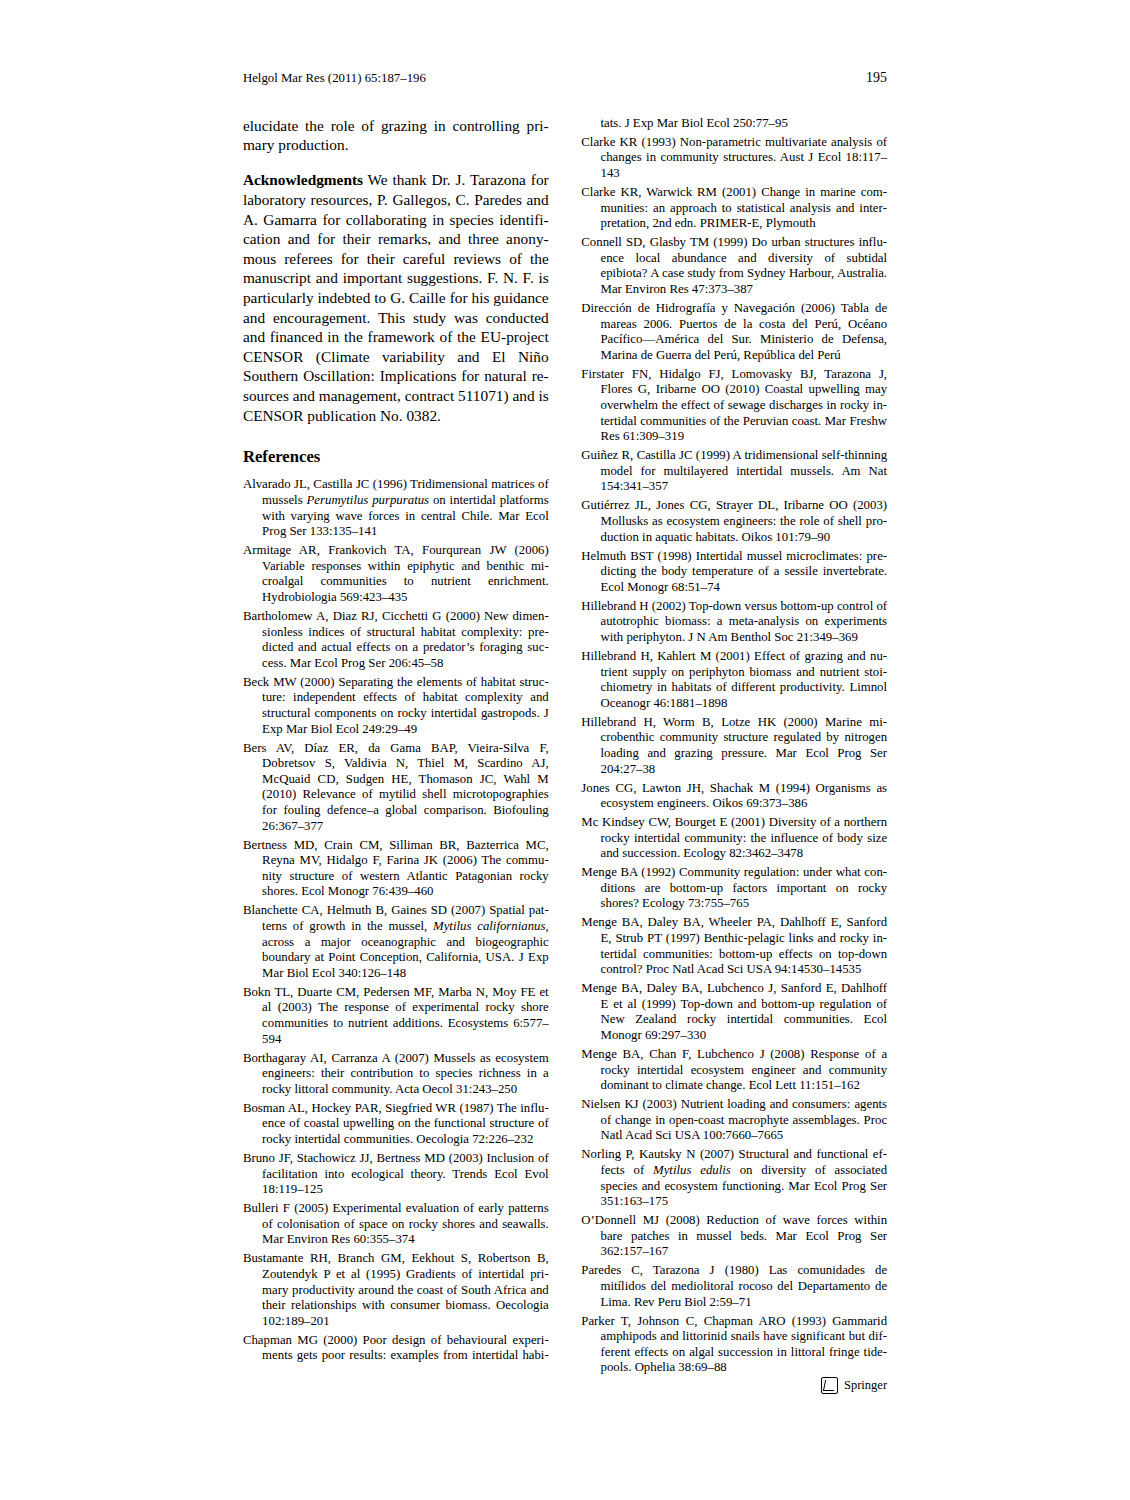Helgol Mar Res (2011) 65:187–196 195
elucidate the role of grazing in controlling primary production.
Acknowledgments We thank Dr. J. Tarazona for laboratory resources, P. Gallegos, C. Paredes and A. Gamarra for collaborating in species identification and for their remarks, and three anonymous referees for their careful reviews of the manuscript and important suggestions. F. N. F. is particularly indebted to G. Caille for his guidance and encouragement. This study was conducted and financed in the framework of the EU-project CENSOR (Climate variability and El Niño Southern Oscillation: Implications for natural resources and management, contract 511071) and is CENSOR publication No. 0382.
References
Alvarado JL, Castilla JC (1996) Tridimensional matrices of mussels Perumytilus purpuratus on intertidal platforms with varying wave forces in central Chile. Mar Ecol Prog Ser 133:135–141
Armitage AR, Frankovich TA, Fourqurean JW (2006) Variable responses within epiphytic and benthic microalgal communities to nutrient enrichment. Hydrobiologia 569:423–435
Bartholomew A, Diaz RJ, Cicchetti G (2000) New dimensionless indices of structural habitat complexity: predicted and actual effects on a predator’s foraging success. Mar Ecol Prog Ser 206:45–58
Beck MW (2000) Separating the elements of habitat structure: independent effects of habitat complexity and structural components on rocky intertidal gastropods. J Exp Mar Biol Ecol 249:29–49
Bers AV, Díaz ER, da Gama BAP, Vieira-Silva F, Dobretsov S, Valdivia N, Thiel M, Scardino AJ, McQuaid CD, Sudgen HE, Thomason JC, Wahl M (2010) Relevance of mytilid shell microtopographies for fouling defence–a global comparison. Biofouling 26:367–377
Bertness MD, Crain CM, Silliman BR, Bazterrica MC, Reyna MV, Hidalgo F, Farina JK (2006) The community structure of western Atlantic Patagonian rocky shores. Ecol Monogr 76:439–460
Blanchette CA, Helmuth B, Gaines SD (2007) Spatial patterns of growth in the mussel, Mytilus californianus, across a major oceanographic and biogeographic boundary at Point Conception, California, USA. J Exp Mar Biol Ecol 340:126–148
Bokn TL, Duarte CM, Pedersen MF, Marba N, Moy FE et al (2003) The response of experimental rocky shore communities to nutrient additions. Ecosystems 6:577–594
Borthagaray AI, Carranza A (2007) Mussels as ecosystem engineers: their contribution to species richness in a rocky littoral community. Acta Oecol 31:243–250
Bosman AL, Hockey PAR, Siegfried WR (1987) The influence of coastal upwelling on the functional structure of rocky intertidal communities. Oecologia 72:226–232
Bruno JF, Stachowicz JJ, Bertness MD (2003) Inclusion of facilitation into ecological theory. Trends Ecol Evol 18:119–125
Bulleri F (2005) Experimental evaluation of early patterns of colonisation of space on rocky shores and seawalls. Mar Environ Res 60:355–374
Bustamante RH, Branch GM, Eekhout S, Robertson B, Zoutendyk P et al (1995) Gradients of intertidal primary productivity around the coast of South Africa and their relationships with consumer biomass. Oecologia 102:189–201
Chapman MG (2000) Poor design of behavioural experiments gets poor results: examples from intertidal habitats. J Exp Mar Biol Ecol 250:77–95
Clarke KR (1993) Non-parametric multivariate analysis of changes in community structures. Aust J Ecol 18:117–143
Clarke KR, Warwick RM (2001) Change in marine communities: an approach to statistical analysis and interpretation, 2nd edn. PRIMER-E, Plymouth
Connell SD, Glasby TM (1999) Do urban structures influence local abundance and diversity of subtidal epibiota? A case study from Sydney Harbour, Australia. Mar Environ Res 47:373–387
Dirección de Hidrografía y Navegación (2006) Tabla de mareas 2006. Puertos de la costa del Perú, Océano Pacífico—América del Sur. Ministerio de Defensa, Marina de Guerra del Perú, República del Perú
Firstater FN, Hidalgo FJ, Lomovasky BJ, Tarazona J, Flores G, Iribarne OO (2010) Coastal upwelling may overwhelm the effect of sewage discharges in rocky intertidal communities of the Peruvian coast. Mar Freshw Res 61:309–319
Guiñez R, Castilla JC (1999) A tridimensional self-thinning model for multilayered intertidal mussels. Am Nat 154:341–357
Gutiérrez JL, Jones CG, Strayer DL, Iribarne OO (2003) Mollusks as ecosystem engineers: the role of shell production in aquatic habitats. Oikos 101:79–90
Helmuth BST (1998) Intertidal mussel microclimates: predicting the body temperature of a sessile invertebrate. Ecol Monogr 68:51–74
Hillebrand H (2002) Top-down versus bottom-up control of autotrophic biomass: a meta-analysis on experiments with periphyton. J N Am Benthol Soc 21:349–369
Hillebrand H, Kahlert M (2001) Effect of grazing and nutrient supply on periphyton biomass and nutrient stoichiometry in habitats of different productivity. Limnol Oceanogr 46:1881–1898
Hillebrand H, Worm B, Lotze HK (2000) Marine microbenthic community structure regulated by nitrogen loading and grazing pressure. Mar Ecol Prog Ser 204:27–38
Jones CG, Lawton JH, Shachak M (1994) Organisms as ecosystem engineers. Oikos 69:373–386
Mc Kindsey CW, Bourget E (2001) Diversity of a northern rocky intertidal community: the influence of body size and succession. Ecology 82:3462–3478
Menge BA (1992) Community regulation: under what conditions are bottom-up factors important on rocky shores? Ecology 73:755–765
Menge BA, Daley BA, Wheeler PA, Dahlhoff E, Sanford E, Strub PT (1997) Benthic-pelagic links and rocky intertidal communities: bottom-up effects on top-down control? Proc Natl Acad Sci USA 94:14530–14535
Menge BA, Daley BA, Lubchenco J, Sanford E, Dahlhoff E et al (1999) Top-down and bottom-up regulation of New Zealand rocky intertidal communities. Ecol Monogr 69:297–330
Menge BA, Chan F, Lubchenco J (2008) Response of a rocky intertidal ecosystem engineer and community dominant to climate change. Ecol Lett 11:151–162
Nielsen KJ (2003) Nutrient loading and consumers: agents of change in open-coast macrophyte assemblages. Proc Natl Acad Sci USA 100:7660–7665
Norling P, Kautsky N (2007) Structural and functional effects of Mytilus edulis on diversity of associated species and ecosystem functioning. Mar Ecol Prog Ser 351:163–175
O’Donnell MJ (2008) Reduction of wave forces within bare patches in mussel beds. Mar Ecol Prog Ser 362:157–167
Paredes C, Tarazona J (1980) Las comunidades de mitílidos del mediolitoral rocoso del Departamento de Lima. Rev Peru Biol 2:59–71
Parker T, Johnson C, Chapman ARO (1993) Gammarid amphipods and littorinid snails have significant but different effects on algal succession in littoral fringe tidepools. Ophelia 38:69–88
Springer